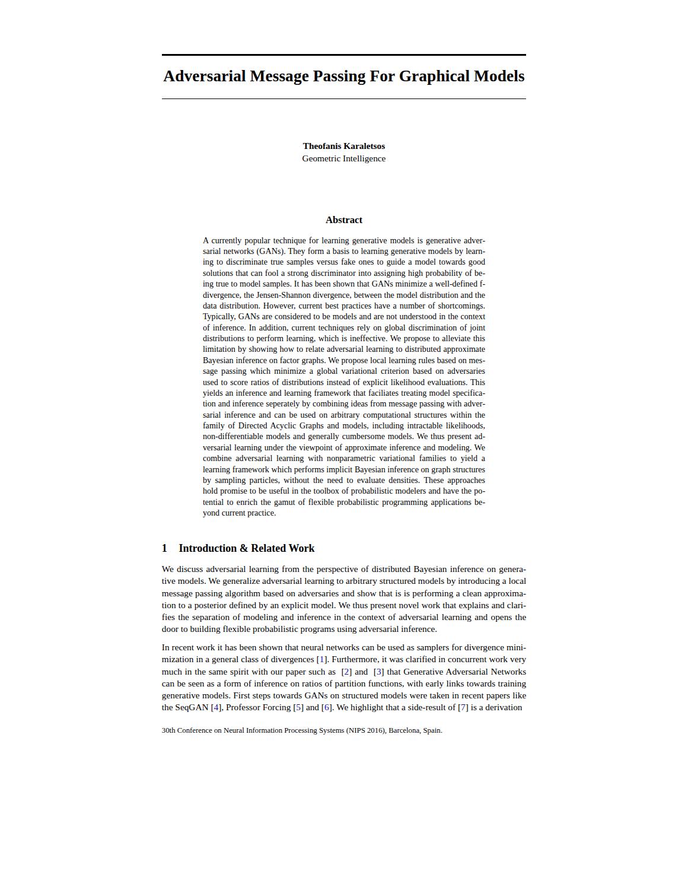Adversarial Message Passing For Graphical Models
Theofanis Karaletsos
Geometric Intelligence
Abstract
A currently popular technique for learning generative models is generative adversarial networks (GANs). They form a basis to learning generative models by learning to discriminate true samples versus fake ones to guide a model towards good solutions that can fool a strong discriminator into assigning high probability of being true to model samples. It has been shown that GANs minimize a well-defined f-divergence, the Jensen-Shannon divergence, between the model distribution and the data distribution. However, current best practices have a number of shortcomings. Typically, GANs are considered to be models and are not understood in the context of inference. In addition, current techniques rely on global discrimination of joint distributions to perform learning, which is ineffective. We propose to alleviate this limitation by showing how to relate adversarial learning to distributed approximate Bayesian inference on factor graphs. We propose local learning rules based on message passing which minimize a global variational criterion based on adversaries used to score ratios of distributions instead of explicit likelihood evaluations. This yields an inference and learning framework that faciliates treating model specification and inference seperately by combining ideas from message passing with adversarial inference and can be used on arbitrary computational structures within the family of Directed Acyclic Graphs and models, including intractable likelihoods, non-differentiable models and generally cumbersome models. We thus present adversarial learning under the viewpoint of approximate inference and modeling. We combine adversarial learning with nonparametric variational families to yield a learning framework which performs implicit Bayesian inference on graph structures by sampling particles, without the need to evaluate densities. These approaches hold promise to be useful in the toolbox of probabilistic modelers and have the potential to enrich the gamut of flexible probabilistic programming applications beyond current practice.
1 Introduction & Related Work
We discuss adversarial learning from the perspective of distributed Bayesian inference on generative models. We generalize adversarial learning to arbitrary structured models by introducing a local message passing algorithm based on adversaries and show that is is performing a clean approximation to a posterior defined by an explicit model. We thus present novel work that explains and clarifies the separation of modeling and inference in the context of adversarial learning and opens the door to building flexible probabilistic programs using adversarial inference.
In recent work it has been shown that neural networks can be used as samplers for divergence minimization in a general class of divergences [1]. Furthermore, it was clarified in concurrent work very much in the same spirit with our paper such as [2] and [3] that Generative Adversarial Networks can be seen as a form of inference on ratios of partition functions, with early links towards training generative models. First steps towards GANs on structured models were taken in recent papers like the SeqGAN [4], Professor Forcing [5] and [6]. We highlight that a side-result of [7] is a derivation
30th Conference on Neural Information Processing Systems (NIPS 2016), Barcelona, Spain.